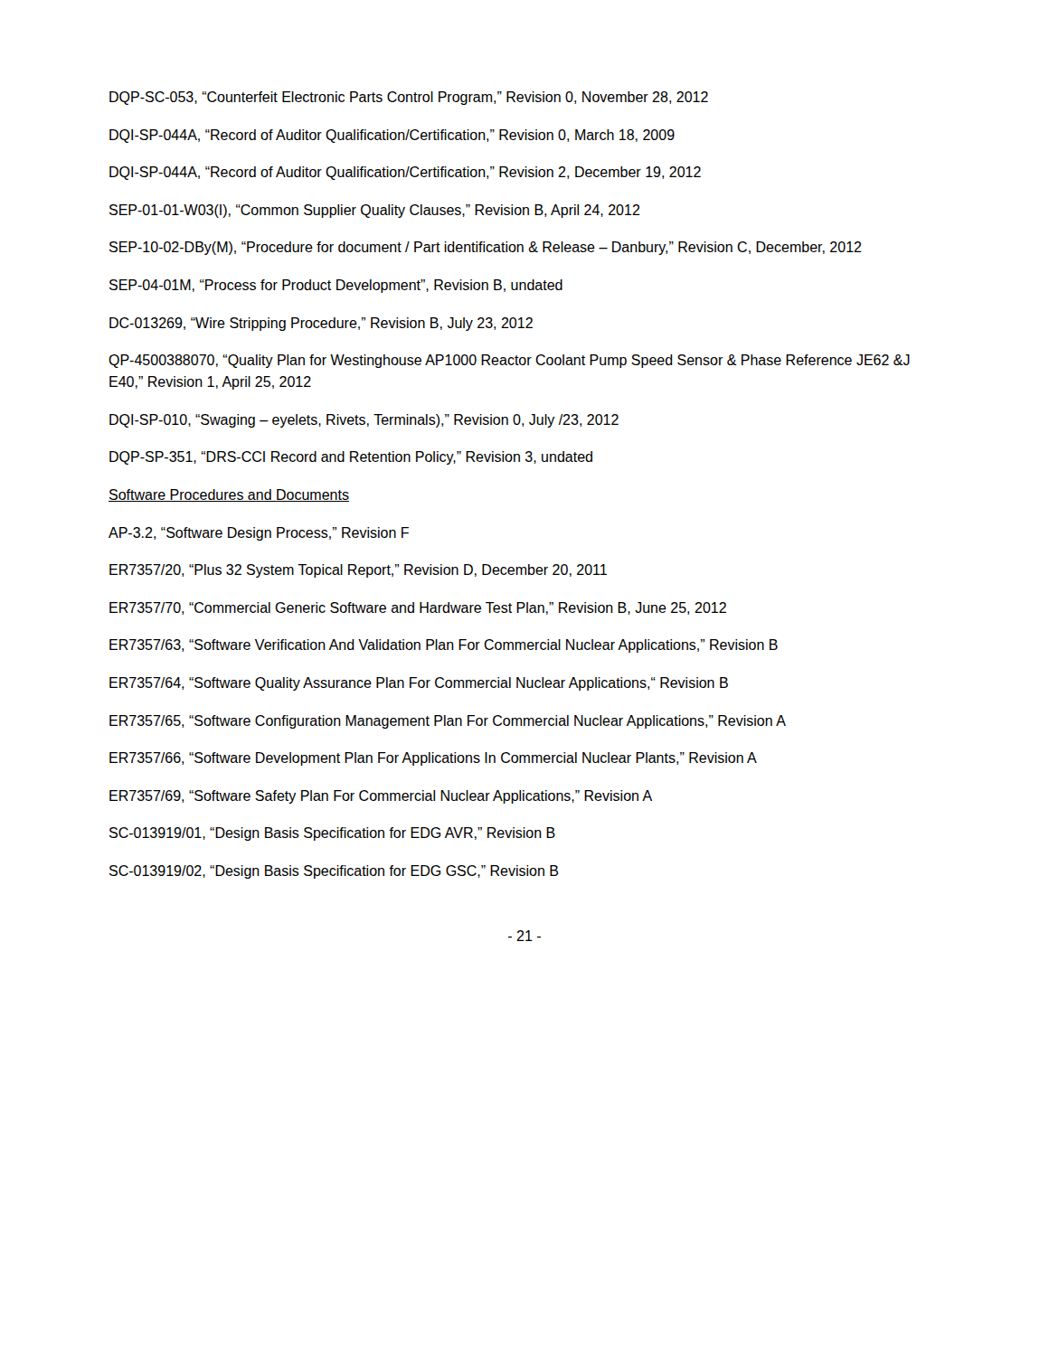DQP-SC-053, “Counterfeit Electronic Parts Control Program,” Revision 0, November 28, 2012
DQI-SP-044A, “Record of Auditor Qualification/Certification,” Revision 0, March 18, 2009
DQI-SP-044A, “Record of Auditor Qualification/Certification,” Revision 2, December 19, 2012
SEP-01-01-W03(I), “Common Supplier Quality Clauses,” Revision B, April 24, 2012
SEP-10-02-DBy(M), “Procedure for document / Part identification & Release – Danbury,” Revision C, December, 2012
SEP-04-01M, “Process for Product Development”, Revision B, undated
DC-013269, “Wire Stripping Procedure,” Revision B, July 23, 2012
QP-4500388070, “Quality Plan for Westinghouse AP1000 Reactor Coolant Pump Speed Sensor & Phase Reference JE62 &J E40,” Revision 1, April 25, 2012
DQI-SP-010, “Swaging – eyelets, Rivets, Terminals),” Revision 0, July /23, 2012
DQP-SP-351, “DRS-CCI Record and Retention Policy,” Revision 3, undated
Software Procedures and Documents
AP-3.2, “Software Design Process,” Revision F
ER7357/20, “Plus 32 System Topical Report,” Revision D, December 20, 2011
ER7357/70, “Commercial Generic Software and Hardware Test Plan,” Revision B, June 25, 2012
ER7357/63, “Software Verification And Validation Plan For Commercial Nuclear Applications,” Revision B
ER7357/64, “Software Quality Assurance Plan For Commercial Nuclear Applications,“ Revision B
ER7357/65, “Software Configuration Management Plan For Commercial Nuclear Applications,” Revision A
ER7357/66, “Software Development Plan For Applications In Commercial Nuclear Plants,” Revision A
ER7357/69, “Software Safety Plan For Commercial Nuclear Applications,” Revision A
SC-013919/01, “Design Basis Specification for EDG AVR,” Revision B
SC-013919/02, “Design Basis Specification for EDG GSC,” Revision B
- 21 -